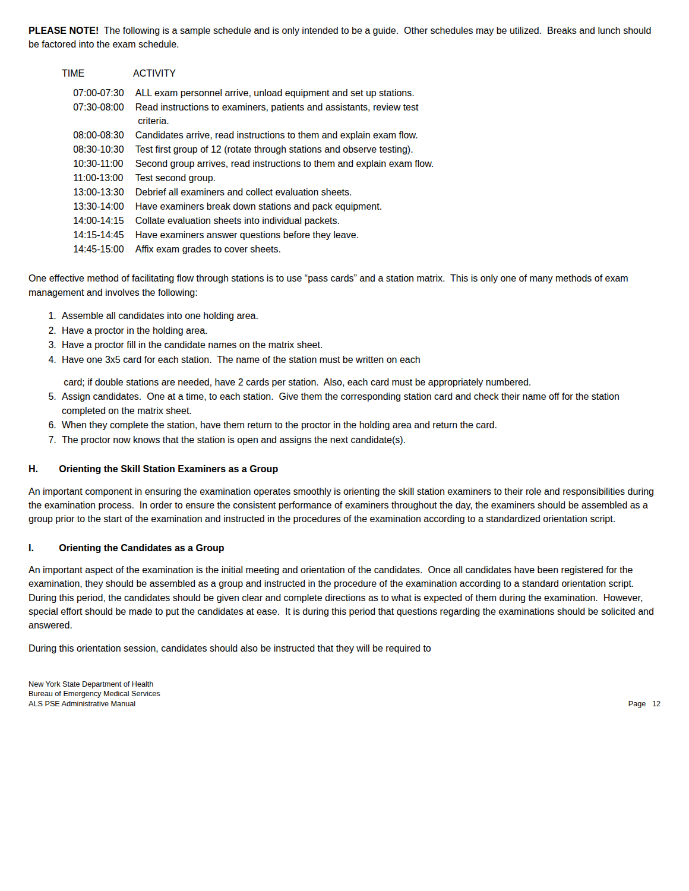PLEASE NOTE! The following is a sample schedule and is only intended to be a guide. Other schedules may be utilized. Breaks and lunch should be factored into the exam schedule.
TIMEACTIVITY
| 07:00-07:30 | ALL exam personnel arrive, unload equipment and set up stations. |
| 07:30-08:00 | Read instructions to examiners, patients and assistants, review test criteria. |
| 08:00-08:30 | Candidates arrive, read instructions to them and explain exam flow. |
| 08:30-10:30 | Test first group of 12 (rotate through stations and observe testing). |
| 10:30-11:00 | Second group arrives, read instructions to them and explain exam flow. |
| 11:00-13:00 | Test second group. |
| 13:00-13:30 | Debrief all examiners and collect evaluation sheets. |
| 13:30-14:00 | Have examiners break down stations and pack equipment. |
| 14:00-14:15 | Collate evaluation sheets into individual packets. |
| 14:15-14:45 | Have examiners answer questions before they leave. |
| 14:45-15:00 | Affix exam grades to cover sheets. |
One effective method of facilitating flow through stations is to use “pass cards” and a station matrix. This is only one of many methods of exam management and involves the following:
Assemble all candidates into one holding area.
Have a proctor in the holding area.
Have a proctor fill in the candidate names on the matrix sheet.
Have one 3x5 card for each station. The name of the station must be written on each card; if double stations are needed, have 2 cards per station. Also, each card must be appropriately numbered.
Assign candidates. One at a time, to each station. Give them the corresponding station card and check their name off for the station completed on the matrix sheet.
When they complete the station, have them return to the proctor in the holding area and return the card.
The proctor now knows that the station is open and assigns the next candidate(s).
H. Orienting the Skill Station Examiners as a Group
An important component in ensuring the examination operates smoothly is orienting the skill station examiners to their role and responsibilities during the examination process. In order to ensure the consistent performance of examiners throughout the day, the examiners should be assembled as a group prior to the start of the examination and instructed in the procedures of the examination according to a standardized orientation script.
I. Orienting the Candidates as a Group
An important aspect of the examination is the initial meeting and orientation of the candidates. Once all candidates have been registered for the examination, they should be assembled as a group and instructed in the procedure of the examination according to a standard orientation script. During this period, the candidates should be given clear and complete directions as to what is expected of them during the examination. However, special effort should be made to put the candidates at ease. It is during this period that questions regarding the examinations should be solicited and answered.
During this orientation session, candidates should also be instructed that they will be required to
New York State Department of Health Bureau of Emergency Medical Services ALS PSE Administrative Manual Page 12